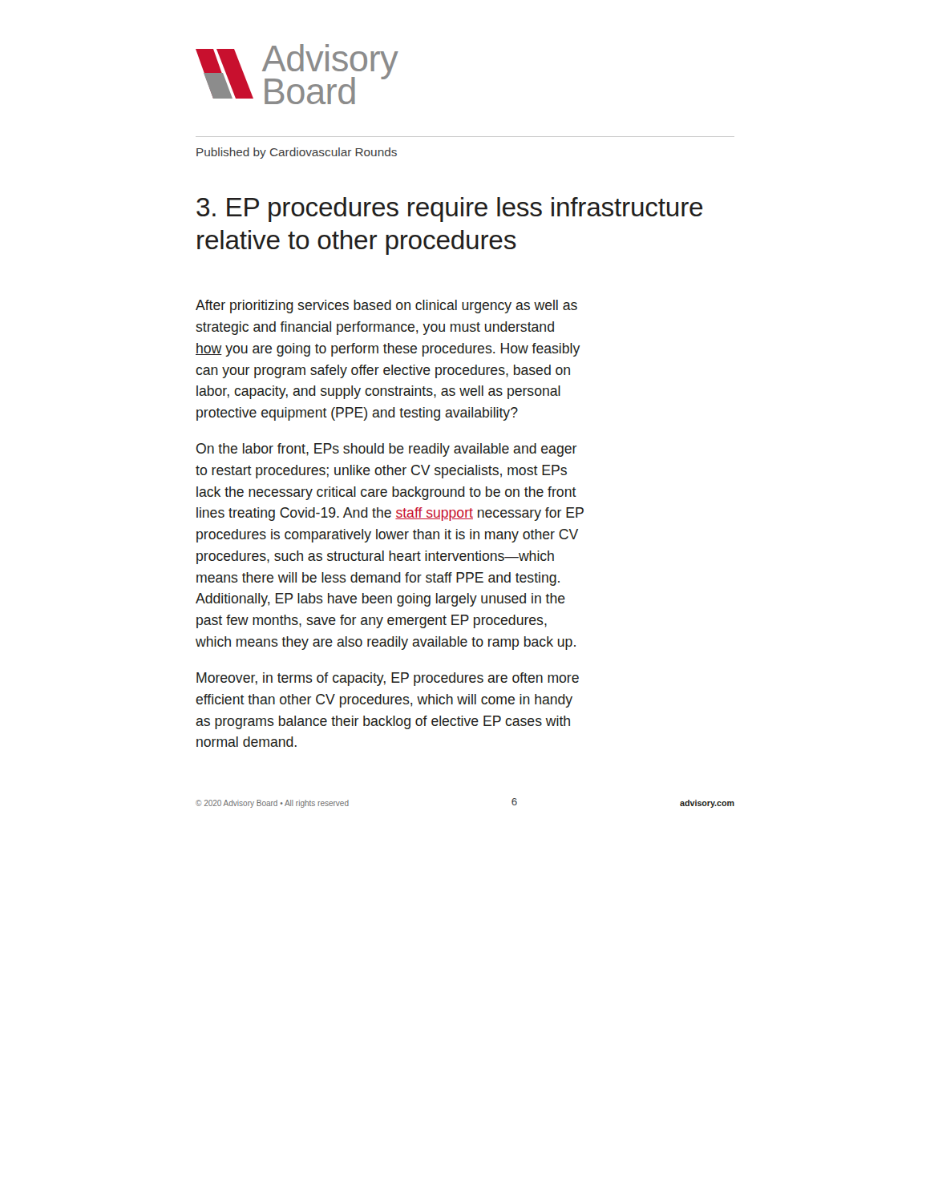Advisory Board
Published by Cardiovascular Rounds
3. EP procedures require less infrastructure relative to other procedures
After prioritizing services based on clinical urgency as well as strategic and financial performance, you must understand how you are going to perform these procedures. How feasibly can your program safely offer elective procedures, based on labor, capacity, and supply constraints, as well as personal protective equipment (PPE) and testing availability?
On the labor front, EPs should be readily available and eager to restart procedures; unlike other CV specialists, most EPs lack the necessary critical care background to be on the front lines treating Covid-19. And the staff support necessary for EP procedures is comparatively lower than it is in many other CV procedures, such as structural heart interventions—which means there will be less demand for staff PPE and testing. Additionally, EP labs have been going largely unused in the past few months, save for any emergent EP procedures, which means they are also readily available to ramp back up.
Moreover, in terms of capacity, EP procedures are often more efficient than other CV procedures, which will come in handy as programs balance their backlog of elective EP cases with normal demand.
© 2020 Advisory Board • All rights reserved
6
advisory.com